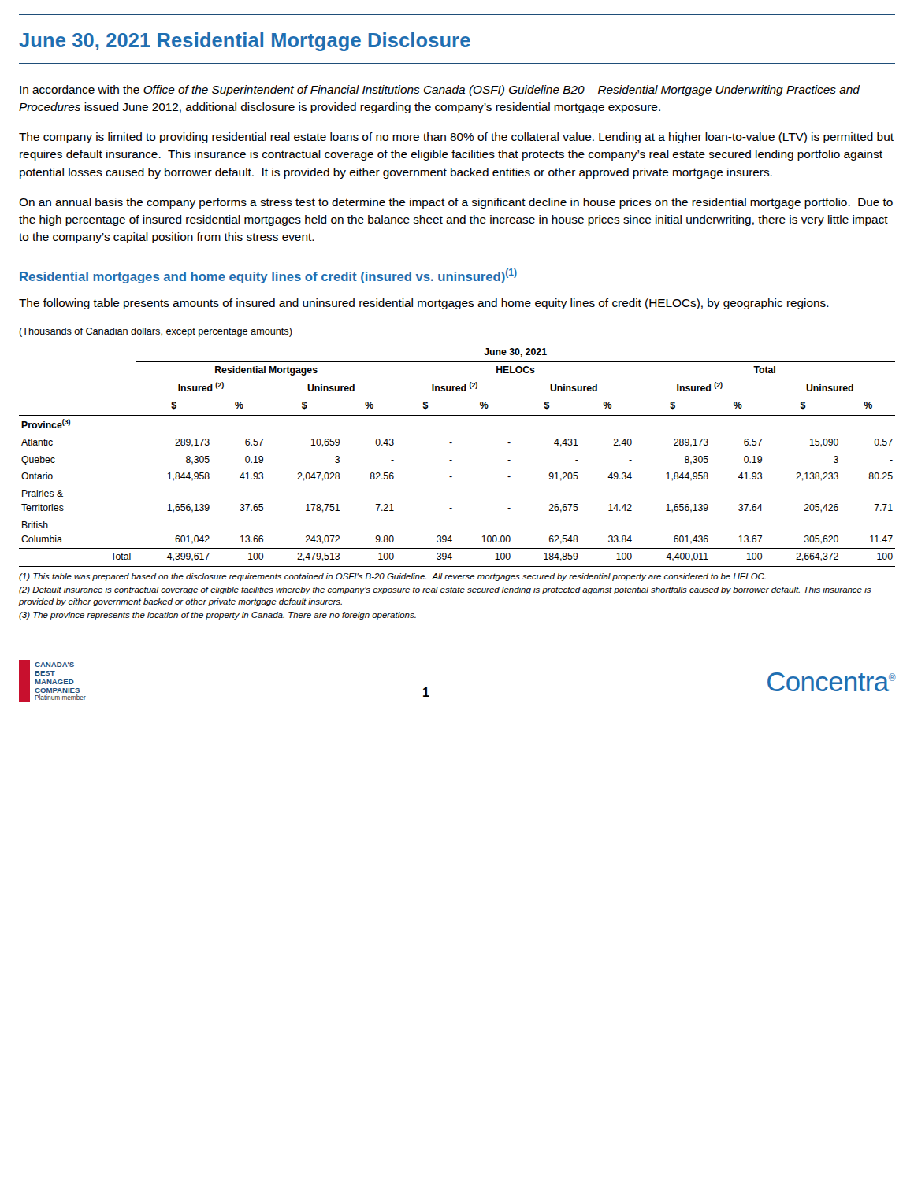June 30, 2021 Residential Mortgage Disclosure
In accordance with the Office of the Superintendent of Financial Institutions Canada (OSFI) Guideline B20 – Residential Mortgage Underwriting Practices and Procedures issued June 2012, additional disclosure is provided regarding the company’s residential mortgage exposure.
The company is limited to providing residential real estate loans of no more than 80% of the collateral value. Lending at a higher loan-to-value (LTV) is permitted but requires default insurance. This insurance is contractual coverage of the eligible facilities that protects the company’s real estate secured lending portfolio against potential losses caused by borrower default. It is provided by either government backed entities or other approved private mortgage insurers.
On an annual basis the company performs a stress test to determine the impact of a significant decline in house prices on the residential mortgage portfolio. Due to the high percentage of insured residential mortgages held on the balance sheet and the increase in house prices since initial underwriting, there is very little impact to the company’s capital position from this stress event.
Residential mortgages and home equity lines of credit (insured vs. uninsured)(1)
The following table presents amounts of insured and uninsured residential mortgages and home equity lines of credit (HELOCs), by geographic regions.
(Thousands of Canadian dollars, except percentage amounts)
| | June 30, 2021 |
| | Residential Mortgages | HELOCs | Total |
| | Insured (2) | Uninsured | Insured (2) | Uninsured | Insured (2) | Uninsured |
| | $ | % | $ | % | $ | % | $ | % | $ | % | $ | % |
| Province (3) | |
| Atlantic | 289,173 | 6.57 | 10,659 | 0.43 | - | - | 4,431 | 2.40 | 289,173 | 6.57 | 15,090 | 0.57 |
| Quebec | 8,305 | 0.19 | 3 | - | - | - | - | - | 8,305 | 0.19 | 3 | - |
| Ontario | 1,844,958 | 41.93 | 2,047,028 | 82.56 | - | - | 91,205 | 49.34 | 1,844,958 | 41.93 | 2,138,233 | 80.25 |
| Prairies & Territories | 1,656,139 | 37.65 | 178,751 | 7.21 | - | - | 26,675 | 14.42 | 1,656,139 | 37.64 | 205,426 | 7.71 |
| British Columbia | 601,042 | 13.66 | 243,072 | 9.80 | 394 | 100.00 | 62,548 | 33.84 | 601,436 | 13.67 | 305,620 | 11.47 |
| Total | 4,399,617 | 100 | 2,479,513 | 100 | 394 | 100 | 184,859 | 100 | 4,400,011 | 100 | 2,664,372 | 100 |
(1) This table was prepared based on the disclosure requirements contained in OSFI's B-20 Guideline. All reverse mortgages secured by residential property are considered to be HELOC.
(2) Default insurance is contractual coverage of eligible facilities whereby the company’s exposure to real estate secured lending is protected against potential shortfalls caused by borrower default. This insurance is provided by either government backed or other private mortgage default insurers.
(3) The province represents the location of the property in Canada. There are no foreign operations.
Canada's
Best
Managed
Companies Platinum member
1
Concentra®